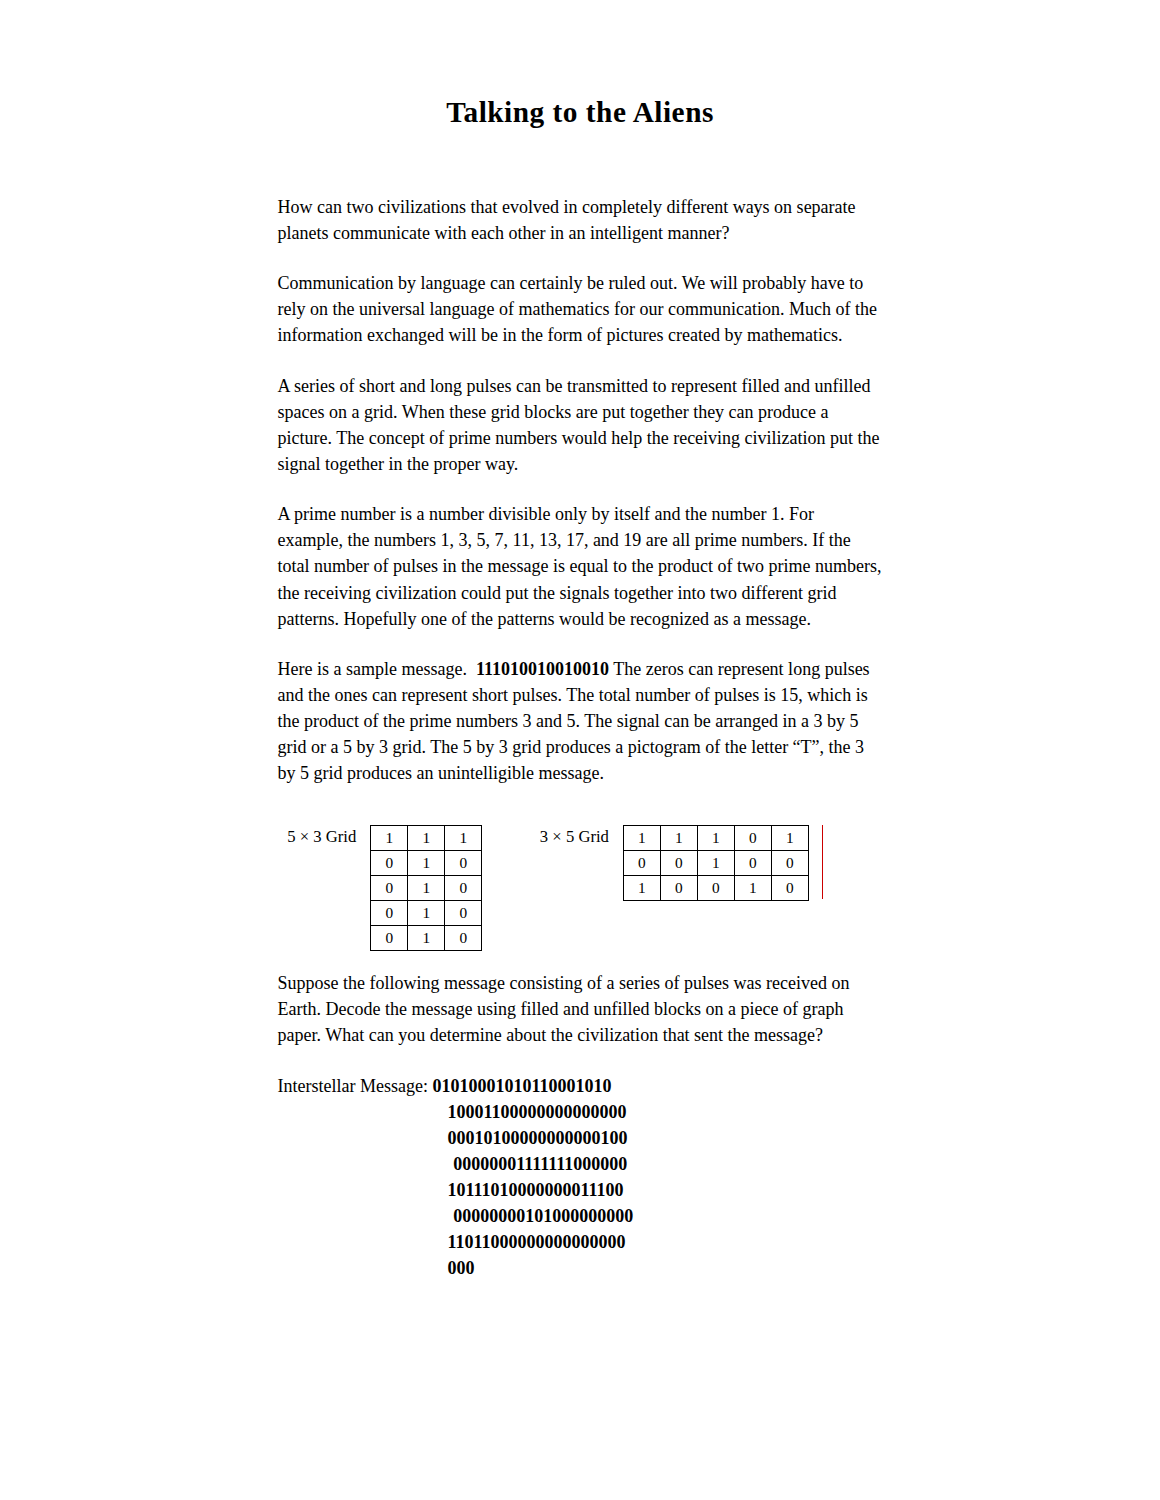Talking to the Aliens
How can two civilizations that evolved in completely different ways on separate planets communicate with each other in an intelligent manner?
Communication by language can certainly be ruled out. We will probably have to rely on the universal language of mathematics for our communication. Much of the information exchanged will be in the form of pictures created by mathematics.
A series of short and long pulses can be transmitted to represent filled and unfilled spaces on a grid. When these grid blocks are put together they can produce a picture. The concept of prime numbers would help the receiving civilization put the signal together in the proper way.
A prime number is a number divisible only by itself and the number 1. For example, the numbers 1, 3, 5, 7, 11, 13, 17, and 19 are all prime numbers. If the total number of pulses in the message is equal to the product of two prime numbers, the receiving civilization could put the signals together into two different grid patterns. Hopefully one of the patterns would be recognized as a message.
Here is a sample message. 111010010010010 The zeros can represent long pulses and the ones can represent short pulses. The total number of pulses is 15, which is the product of the prime numbers 3 and 5. The signal can be arranged in a 3 by 5 grid or a 5 by 3 grid. The 5 by 3 grid produces a pictogram of the letter “T”, the 3 by 5 grid produces an unintelligible message.
5 × 3 Grid
| 1 | 1 | 1 |
| 0 | 1 | 0 |
| 0 | 1 | 0 |
| 0 | 1 | 0 |
| 0 | 1 | 0 |
3 × 5 Grid
| 1 | 1 | 1 | 0 | 1 |
| 0 | 0 | 1 | 0 | 0 |
| 1 | 0 | 0 | 1 | 0 |
Suppose the following message consisting of a series of pulses was received on Earth. Decode the message using filled and unfilled blocks on a piece of graph paper. What can you determine about the civilization that sent the message?
Interstellar Message: 01010001010110001010
10001100000000000000
00010100000000000100
00000001111111000000
10111010000000011100
00000000101000000000
11011000000000000000
000